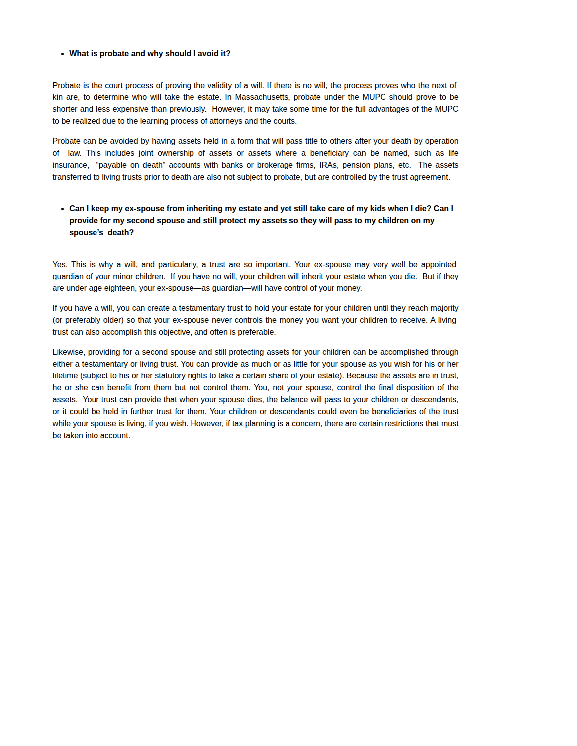What is probate and why should I avoid it?
Probate is the court process of proving the validity of a will. If there is no will, the process proves who the next of kin are, to determine who will take the estate. In Massachusetts, probate under the MUPC should prove to be shorter and less expensive than previously. However, it may take some time for the full advantages of the MUPC to be realized due to the learning process of attorneys and the courts.
Probate can be avoided by having assets held in a form that will pass title to others after your death by operation of law. This includes joint ownership of assets or assets where a beneficiary can be named, such as life insurance, “payable on death” accounts with banks or brokerage firms, IRAs, pension plans, etc. The assets transferred to living trusts prior to death are also not subject to probate, but are controlled by the trust agreement.
Can I keep my ex-spouse from inheriting my estate and yet still take care of my kids when I die? Can I provide for my second spouse and still protect my assets so they will pass to my children on my spouse’s death?
Yes. This is why a will, and particularly, a trust are so important. Your ex-spouse may very well be appointed guardian of your minor children. If you have no will, your children will inherit your estate when you die. But if they are under age eighteen, your ex-spouse—as guardian—will have control of your money.
If you have a will, you can create a testamentary trust to hold your estate for your children until they reach majority (or preferably older) so that your ex-spouse never controls the money you want your children to receive. A living trust can also accomplish this objective, and often is preferable.
Likewise, providing for a second spouse and still protecting assets for your children can be accomplished through either a testamentary or living trust. You can provide as much or as little for your spouse as you wish for his or her lifetime (subject to his or her statutory rights to take a certain share of your estate). Because the assets are in trust, he or she can benefit from them but not control them. You, not your spouse, control the final disposition of the assets. Your trust can provide that when your spouse dies, the balance will pass to your children or descendants, or it could be held in further trust for them. Your children or descendants could even be beneficiaries of the trust while your spouse is living, if you wish. However, if tax planning is a concern, there are certain restrictions that must be taken into account.